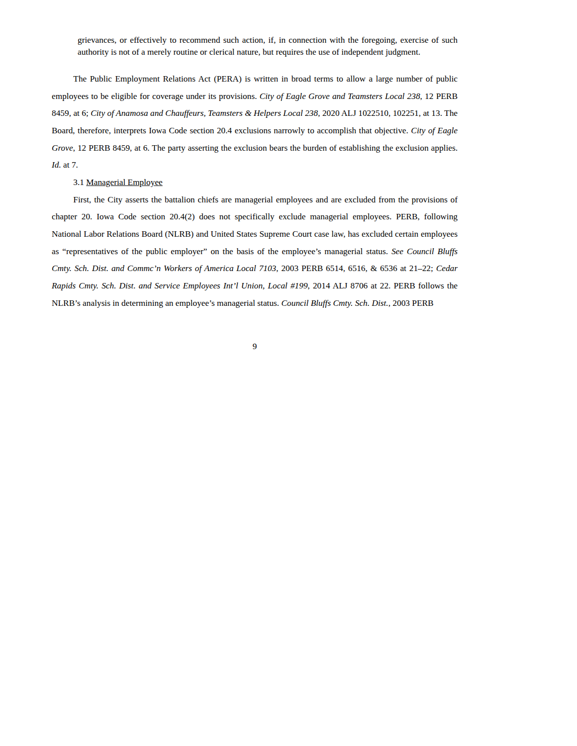grievances, or effectively to recommend such action, if, in connection with the foregoing, exercise of such authority is not of a merely routine or clerical nature, but requires the use of independent judgment.
The Public Employment Relations Act (PERA) is written in broad terms to allow a large number of public employees to be eligible for coverage under its provisions. City of Eagle Grove and Teamsters Local 238, 12 PERB 8459, at 6; City of Anamosa and Chauffeurs, Teamsters & Helpers Local 238, 2020 ALJ 1022510, 102251, at 13. The Board, therefore, interprets Iowa Code section 20.4 exclusions narrowly to accomplish that objective. City of Eagle Grove, 12 PERB 8459, at 6. The party asserting the exclusion bears the burden of establishing the exclusion applies. Id. at 7.
3.1 Managerial Employee
First, the City asserts the battalion chiefs are managerial employees and are excluded from the provisions of chapter 20. Iowa Code section 20.4(2) does not specifically exclude managerial employees. PERB, following National Labor Relations Board (NLRB) and United States Supreme Court case law, has excluded certain employees as “representatives of the public employer” on the basis of the employee’s managerial status. See Council Bluffs Cmty. Sch. Dist. and Commc’n Workers of America Local 7103, 2003 PERB 6514, 6516, & 6536 at 21–22; Cedar Rapids Cmty. Sch. Dist. and Service Employees Int’l Union, Local #199, 2014 ALJ 8706 at 22. PERB follows the NLRB’s analysis in determining an employee’s managerial status. Council Bluffs Cmty. Sch. Dist., 2003 PERB
9